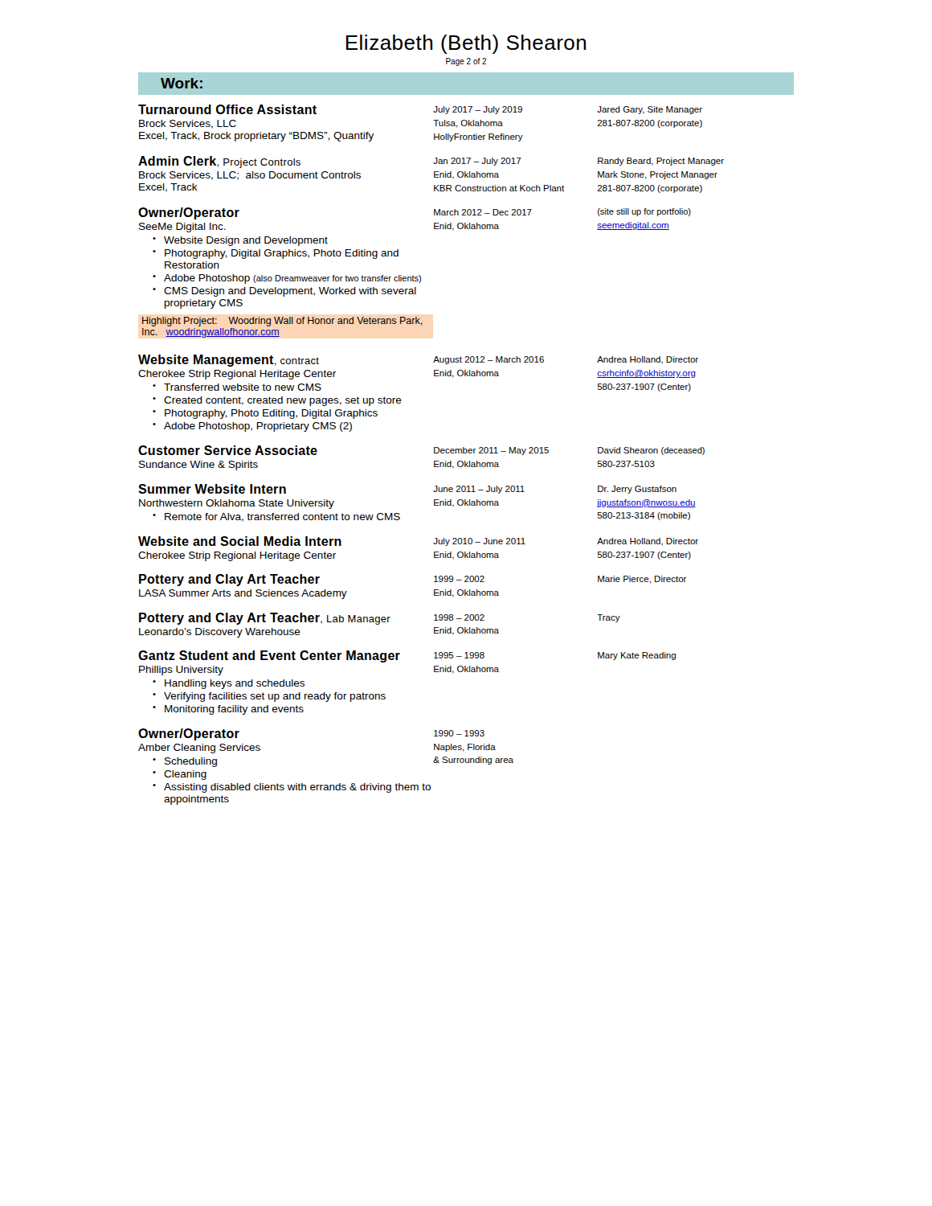Elizabeth (Beth) Shearon
Page 2 of 2
Work:
| Turnaround Office Assistant Brock Services, LLC Excel, Track, Brock proprietary “BDMS”, Quantify | July 2017 – July 2019 Tulsa, Oklahoma HollyFrontier Refinery | Jared Gary, Site Manager 281-807-8200 (corporate) |
| Admin Clerk , Project Controls Brock Services, LLC; also Document Controls Excel, Track | Jan 2017 – July 2017 Enid, Oklahoma KBR Construction at Koch Plant | Randy Beard, Project Manager Mark Stone, Project Manager 281-807-8200 (corporate) |
| Owner/Operator SeeMe Digital Inc. Website Design and Development Photography, Digital Graphics, Photo Editing and Restoration Adobe Photoshop (also Dreamweaver for two transfer clients) CMS Design and Development, Worked with several proprietary CMS Highlight Project: Woodring Wall of Honor and Veterans Park, Inc. woodringwallofhonor.com | March 2012 – Dec 2017 Enid, Oklahoma | (site still up for portfolio) seemedigital.com |
| Website Management , contract Cherokee Strip Regional Heritage Center Transferred website to new CMS Created content, created new pages, set up store Photography, Photo Editing, Digital Graphics Adobe Photoshop, Proprietary CMS (2) | August 2012 – March 2016 Enid, Oklahoma | Andrea Holland, Director csrhcinfo@okhistory.org 580-237-1907 (Center) |
| Customer Service Associate Sundance Wine & Spirits | December 2011 – May 2015 Enid, Oklahoma | David Shearon (deceased) 580-237-5103 |
| Summer Website Intern Northwestern Oklahoma State University Remote for Alva, transferred content to new CMS | June 2011 – July 2011 Enid, Oklahoma | Dr. Jerry Gustafson jjgustafson@nwosu.edu 580-213-3184 (mobile) |
| Website and Social Media Intern Cherokee Strip Regional Heritage Center | July 2010 – June 2011 Enid, Oklahoma | Andrea Holland, Director 580-237-1907 (Center) |
| Pottery and Clay Art Teacher LASA Summer Arts and Sciences Academy | 1999 – 2002 Enid, Oklahoma | Marie Pierce, Director |
| Pottery and Clay Art Teacher , Lab Manager Leonardo’s Discovery Warehouse | 1998 – 2002 Enid, Oklahoma | Tracy |
| Gantz Student and Event Center Manager Phillips University Handling keys and schedules Verifying facilities set up and ready for patrons Monitoring facility and events | 1995 – 1998 Enid, Oklahoma | Mary Kate Reading |
| Owner/Operator Amber Cleaning Services Scheduling Cleaning Assisting disabled clients with errands & driving them to appointments | 1990 – 1993 Naples, Florida & Surrounding area | |